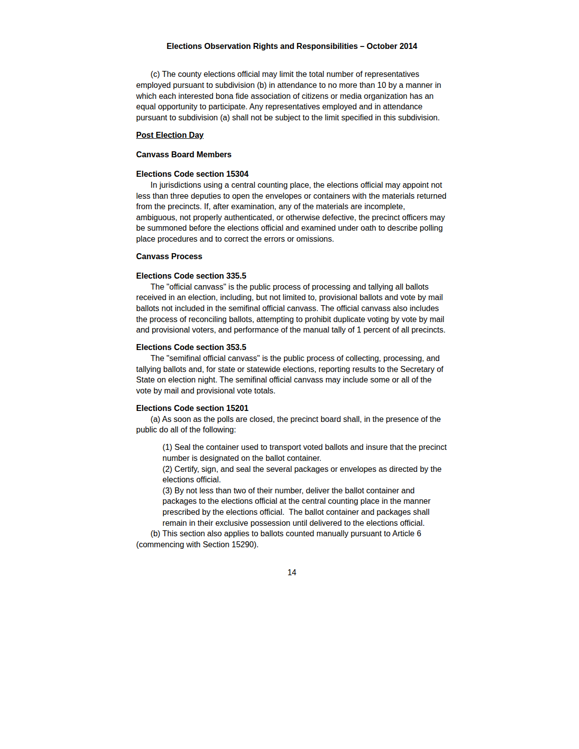Elections Observation Rights and Responsibilities – October 2014
(c) The county elections official may limit the total number of representatives employed pursuant to subdivision (b) in attendance to no more than 10 by a manner in which each interested bona fide association of citizens or media organization has an equal opportunity to participate. Any representatives employed and in attendance pursuant to subdivision (a) shall not be subject to the limit specified in this subdivision.
Post Election Day
Canvass Board Members
Elections Code section 15304
In jurisdictions using a central counting place, the elections official may appoint not less than three deputies to open the envelopes or containers with the materials returned from the precincts. If, after examination, any of the materials are incomplete, ambiguous, not properly authenticated, or otherwise defective, the precinct officers may be summoned before the elections official and examined under oath to describe polling place procedures and to correct the errors or omissions.
Canvass Process
Elections Code section 335.5
The "official canvass" is the public process of processing and tallying all ballots received in an election, including, but not limited to, provisional ballots and vote by mail ballots not included in the semifinal official canvass. The official canvass also includes the process of reconciling ballots, attempting to prohibit duplicate voting by vote by mail and provisional voters, and performance of the manual tally of 1 percent of all precincts.
Elections Code section 353.5
The "semifinal official canvass" is the public process of collecting, processing, and tallying ballots and, for state or statewide elections, reporting results to the Secretary of State on election night. The semifinal official canvass may include some or all of the vote by mail and provisional vote totals.
Elections Code section 15201
(a) As soon as the polls are closed, the precinct board shall, in the presence of the public do all of the following:
(1) Seal the container used to transport voted ballots and insure that the precinct number is designated on the ballot container.
(2) Certify, sign, and seal the several packages or envelopes as directed by the elections official.
(3) By not less than two of their number, deliver the ballot container and packages to the elections official at the central counting place in the manner prescribed by the elections official. The ballot container and packages shall remain in their exclusive possession until delivered to the elections official.
(b) This section also applies to ballots counted manually pursuant to Article 6 (commencing with Section 15290).
14